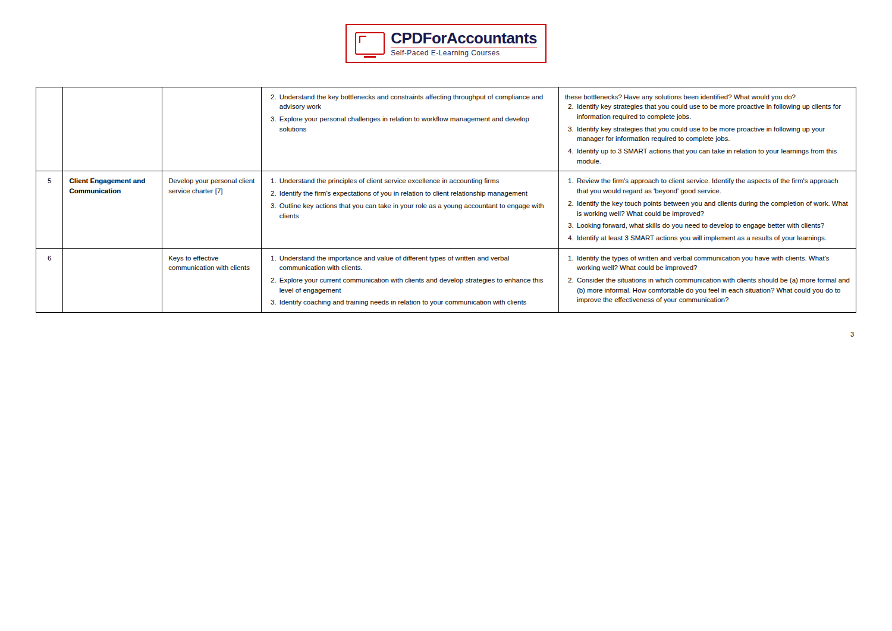CPDForAccountants
Self-Paced E-Learning Courses
| | | | Understand the key bottlenecks and constraints affecting throughput of compliance and advisory work Explore your personal challenges in relation to workflow management and develop solutions | these bottlenecks? Have any solutions been identified? What would you do? Identify key strategies that you could use to be more proactive in following up clients for information required to complete jobs. Identify key strategies that you could use to be more proactive in following up your manager for information required to complete jobs. Identify up to 3 SMART actions that you can take in relation to your learnings from this module. |
| 5 | Client Engagement and Communication | Develop your personal client service charter [7] | Understand the principles of client service excellence in accounting firms Identify the firm's expectations of you in relation to client relationship management Outline key actions that you can take in your role as a young accountant to engage with clients | Review the firm's approach to client service. Identify the aspects of the firm's approach that you would regard as 'beyond' good service. Identify the key touch points between you and clients during the completion of work. What is working well? What could be improved? Looking forward, what skills do you need to develop to engage better with clients? Identify at least 3 SMART actions you will implement as a results of your learnings. |
| 6 | | Keys to effective communication with clients | Understand the importance and value of different types of written and verbal communication with clients. Explore your current communication with clients and develop strategies to enhance this level of engagement Identify coaching and training needs in relation to your communication with clients | Identify the types of written and verbal communication you have with clients. What's working well? What could be improved? Consider the situations in which communication with clients should be (a) more formal and (b) more informal. How comfortable do you feel in each situation? What could you do to improve the effectiveness of your communication? |
3